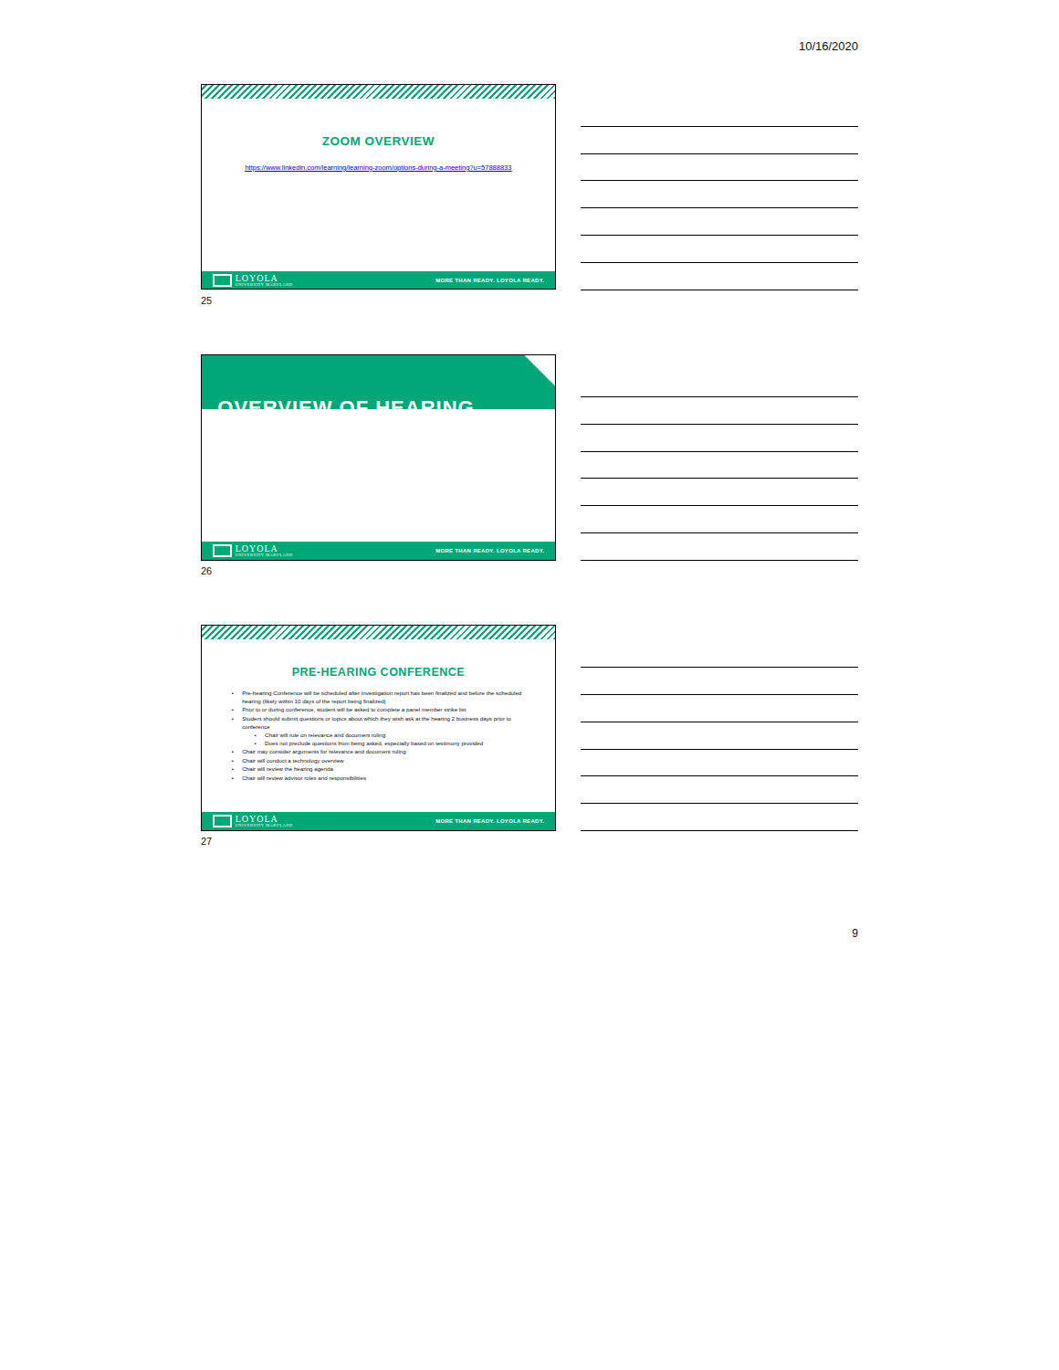10/16/2020
ZOOM OVERVIEW
https://www.linkedin.com/learning/learning-zoom/options-during-a-meeting?u=57888833
LOYOLAUNIVERSITY MARYLAND MORE THAN READY. LOYOLA READY.
25
OVERVIEW OF HEARING
LOYOLAUNIVERSITY MARYLAND MORE THAN READY. LOYOLA READY.
26
PRE-HEARING CONFERENCE
Pre-hearing Conference will be scheduled after investigation report has been finalized and before the scheduled hearing (likely within 10 days of the report being finalized)
Prior to or during conference, student will be asked to complete a panel member strike list
Student should submit questions or topics about which they wish ask at the hearing 2 business days prior to conference
Chair will rule on relevance and document ruling
Does not preclude questions from being asked, especially based on testimony provided
Chair may consider arguments for relevance and document ruling
Chair will conduct a technology overview
Chair will review the hearing agenda
Chair will review advisor roles and responsibilities
LOYOLAUNIVERSITY MARYLAND MORE THAN READY. LOYOLA READY.
27
9